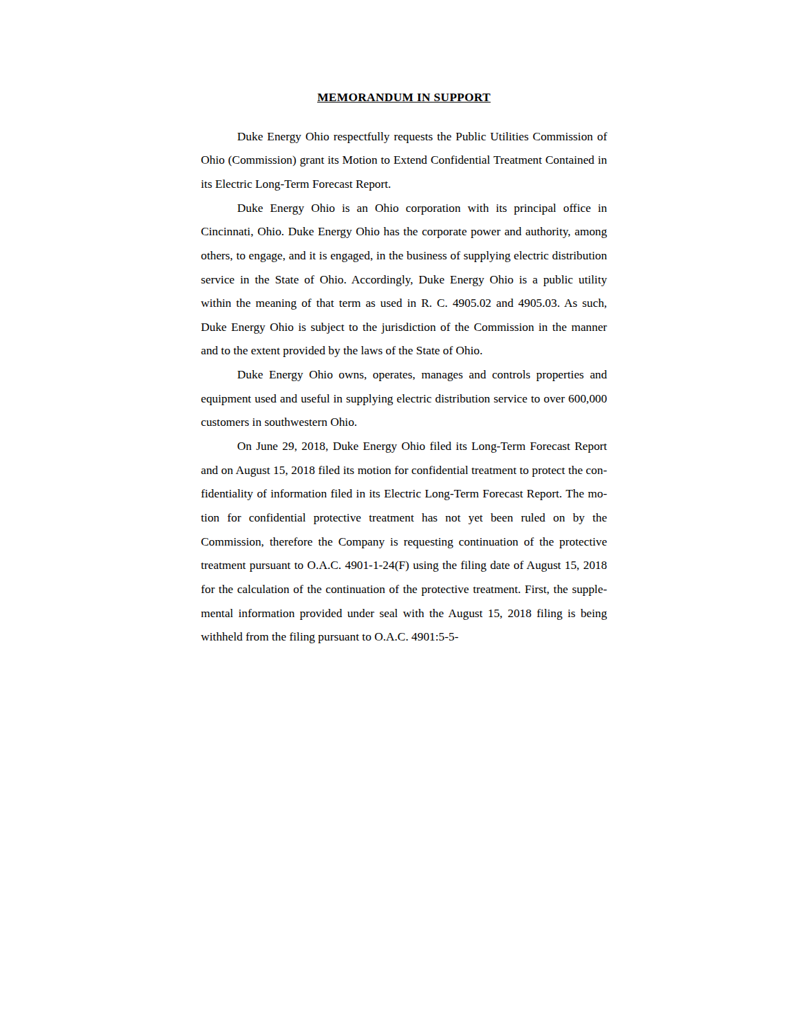MEMORANDUM IN SUPPORT
Duke Energy Ohio respectfully requests the Public Utilities Commission of Ohio (Commission) grant its Motion to Extend Confidential Treatment Contained in its Electric Long-Term Forecast Report.
Duke Energy Ohio is an Ohio corporation with its principal office in Cincinnati, Ohio. Duke Energy Ohio has the corporate power and authority, among others, to engage, and it is engaged, in the business of supplying electric distribution service in the State of Ohio. Accordingly, Duke Energy Ohio is a public utility within the meaning of that term as used in R. C. 4905.02 and 4905.03. As such, Duke Energy Ohio is subject to the jurisdiction of the Commission in the manner and to the extent provided by the laws of the State of Ohio.
Duke Energy Ohio owns, operates, manages and controls properties and equipment used and useful in supplying electric distribution service to over 600,000 customers in southwestern Ohio.
On June 29, 2018, Duke Energy Ohio filed its Long-Term Forecast Report and on August 15, 2018 filed its motion for confidential treatment to protect the confidentiality of information filed in its Electric Long-Term Forecast Report. The motion for confidential protective treatment has not yet been ruled on by the Commission, therefore the Company is requesting continuation of the protective treatment pursuant to O.A.C. 4901-1-24(F) using the filing date of August 15, 2018 for the calculation of the continuation of the protective treatment. First, the supplemental information provided under seal with the August 15, 2018 filing is being withheld from the filing pursuant to O.A.C. 4901:5-5-